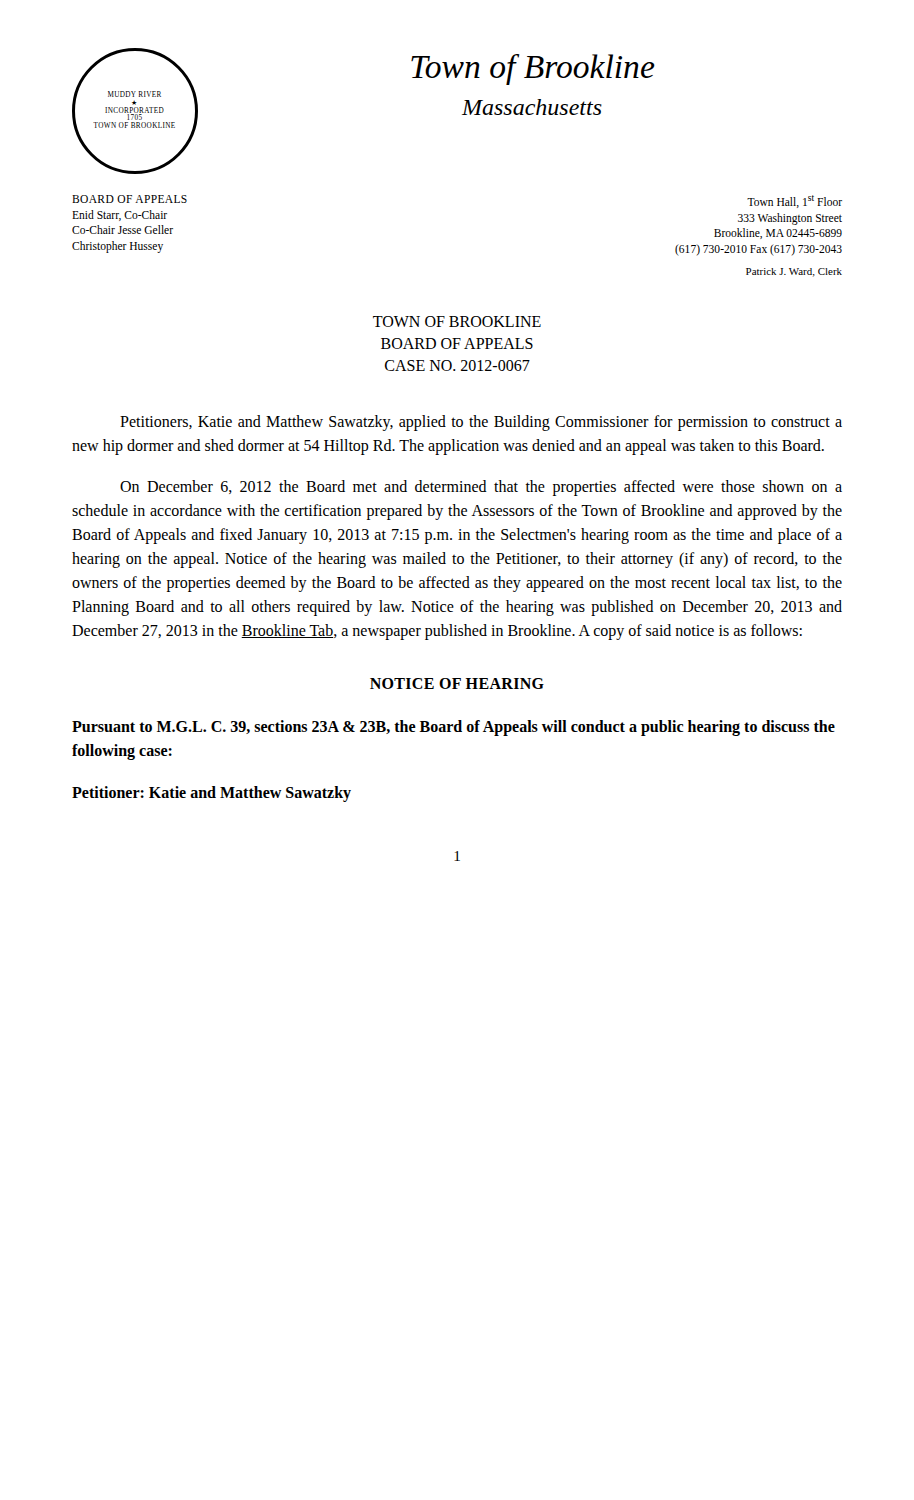MUDDY RIVER
★
INCORPORATED
1705
TOWN OF BROOKLINE
Town of Brookline
Massachusetts
BOARD OF APPEALS
Enid Starr, Co-Chair
Co-Chair Jesse Geller
Christopher Hussey
Town Hall, 1st Floor
333 Washington Street
Brookline, MA 02445-6899
(617) 730-2010 Fax (617) 730-2043
Patrick J. Ward, Clerk
TOWN OF BROOKLINE
BOARD OF APPEALS
CASE NO. 2012-0067
Petitioners, Katie and Matthew Sawatzky, applied to the Building Commissioner for permission to construct a new hip dormer and shed dormer at 54 Hilltop Rd. The application was denied and an appeal was taken to this Board.
On December 6, 2012 the Board met and determined that the properties affected were those shown on a schedule in accordance with the certification prepared by the Assessors of the Town of Brookline and approved by the Board of Appeals and fixed January 10, 2013 at 7:15 p.m. in the Selectmen's hearing room as the time and place of a hearing on the appeal. Notice of the hearing was mailed to the Petitioner, to their attorney (if any) of record, to the owners of the properties deemed by the Board to be affected as they appeared on the most recent local tax list, to the Planning Board and to all others required by law. Notice of the hearing was published on December 20, 2013 and December 27, 2013 in the Brookline Tab, a newspaper published in Brookline. A copy of said notice is as follows:
NOTICE OF HEARING
Pursuant to M.G.L. C. 39, sections 23A & 23B, the Board of Appeals will conduct a public hearing to discuss the following case:
Petitioner: Katie and Matthew Sawatzky
1